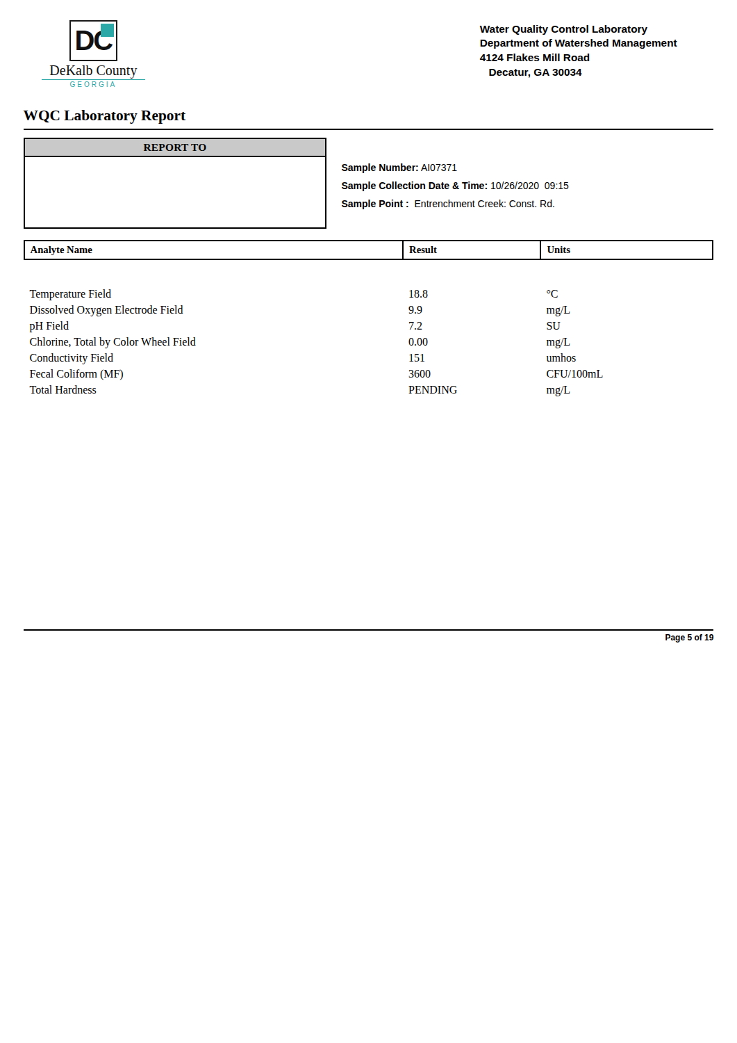DC
De Kalb County
GEORGIA
Water Quality Control Laboratory
Department of Watershed Management
4124 Flakes Mill Road
Decatur, GA 30034
WQC Laboratory Report
REPORT TO
Sample Number: AI07371
Sample Collection Date & Time: 10/26/2020 09:15
Sample Point : Entrenchment Creek: Const. Rd.
| Analyte Name | Result | Units |
| --- | --- | --- |
| Temperature Field | 18.8 | °C |
| Dissolved Oxygen Electrode Field | 9.9 | mg/L |
| pH Field | 7.2 | SU |
| Chlorine, Total by Color Wheel Field | 0.00 | mg/L |
| Conductivity Field | 151 | umhos |
| Fecal Coliform (MF) | 3600 | CFU/100mL |
| Total Hardness | PENDING | mg/L |
Page 5 of 19